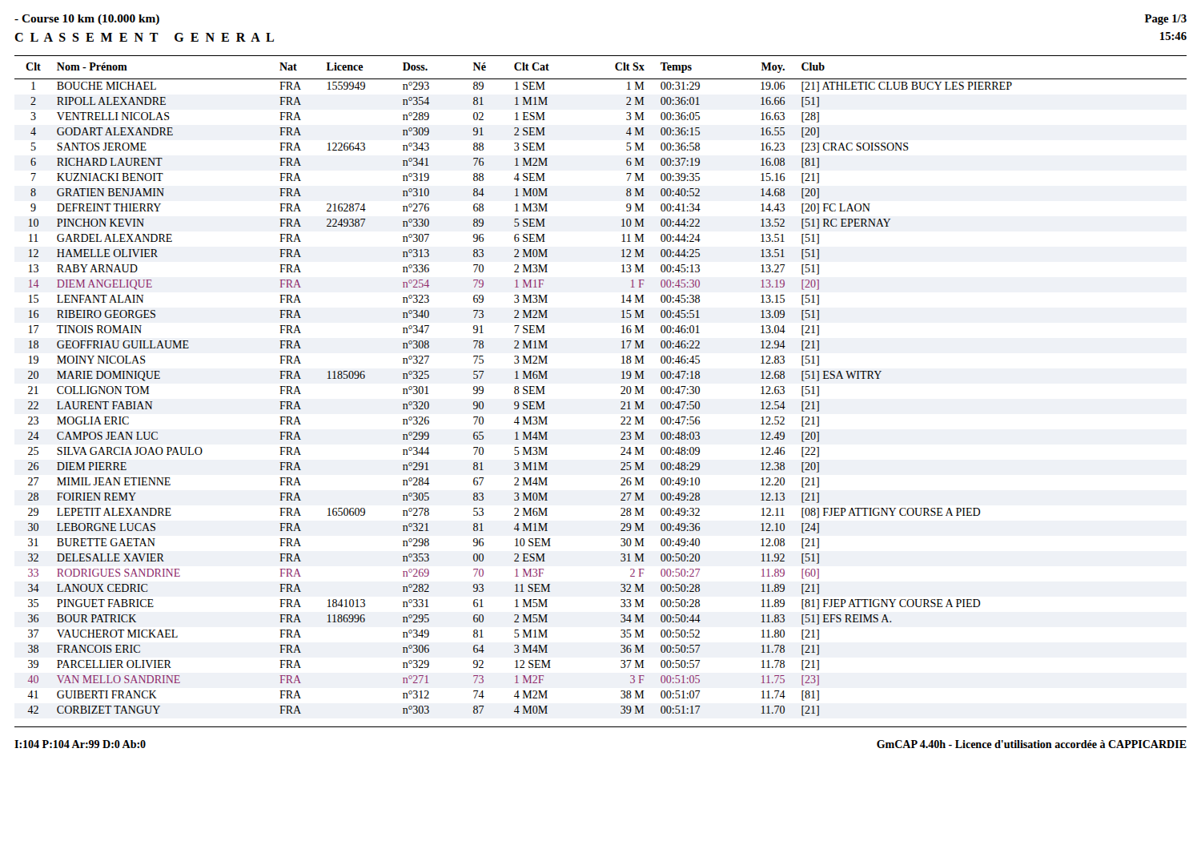- Course 10 km (10.000 km)
C L A S S E M E N T G E N E R A L
Page 1/3
15:46
| Clt | Nom - Prénom | Nat | Licence | Doss. | Né | Clt Cat | Clt Sx | Temps | Moy. | Club |
| --- | --- | --- | --- | --- | --- | --- | --- | --- | --- | --- |
| 1 | BOUCHE MICHAEL | FRA | 1559949 | n°293 | 89 | 1 SEM | 1 M | 00:31:29 | 19.06 | [21] ATHLETIC CLUB BUCY LES PIERREP |
| 2 | RIPOLL ALEXANDRE | FRA | | n°354 | 81 | 1 M1M | 2 M | 00:36:01 | 16.66 | [51] |
| 3 | VENTRELLI NICOLAS | FRA | | n°289 | 02 | 1 ESM | 3 M | 00:36:05 | 16.63 | [28] |
| 4 | GODART ALEXANDRE | FRA | | n°309 | 91 | 2 SEM | 4 M | 00:36:15 | 16.55 | [20] |
| 5 | SANTOS JEROME | FRA | 1226643 | n°343 | 88 | 3 SEM | 5 M | 00:36:58 | 16.23 | [23] CRAC SOISSONS |
| 6 | RICHARD LAURENT | FRA | | n°341 | 76 | 1 M2M | 6 M | 00:37:19 | 16.08 | [81] |
| 7 | KUZNIACKI BENOIT | FRA | | n°319 | 88 | 4 SEM | 7 M | 00:39:35 | 15.16 | [21] |
| 8 | GRATIEN BENJAMIN | FRA | | n°310 | 84 | 1 M0M | 8 M | 00:40:52 | 14.68 | [20] |
| 9 | DEFREINT THIERRY | FRA | 2162874 | n°276 | 68 | 1 M3M | 9 M | 00:41:34 | 14.43 | [20] FC LAON |
| 10 | PINCHON KEVIN | FRA | 2249387 | n°330 | 89 | 5 SEM | 10 M | 00:44:22 | 13.52 | [51] RC EPERNAY |
| 11 | GARDEL ALEXANDRE | FRA | | n°307 | 96 | 6 SEM | 11 M | 00:44:24 | 13.51 | [51] |
| 12 | HAMELLE OLIVIER | FRA | | n°313 | 83 | 2 M0M | 12 M | 00:44:25 | 13.51 | [51] |
| 13 | RABY ARNAUD | FRA | | n°336 | 70 | 2 M3M | 13 M | 00:45:13 | 13.27 | [51] |
| 14 | DIEM ANGELIQUE | FRA | | n°254 | 79 | 1 M1F | 1 F | 00:45:30 | 13.19 | [20] |
| 15 | LENFANT ALAIN | FRA | | n°323 | 69 | 3 M3M | 14 M | 00:45:38 | 13.15 | [51] |
| 16 | RIBEIRO GEORGES | FRA | | n°340 | 73 | 2 M2M | 15 M | 00:45:51 | 13.09 | [51] |
| 17 | TINOIS ROMAIN | FRA | | n°347 | 91 | 7 SEM | 16 M | 00:46:01 | 13.04 | [21] |
| 18 | GEOFFRIAU GUILLAUME | FRA | | n°308 | 78 | 2 M1M | 17 M | 00:46:22 | 12.94 | [21] |
| 19 | MOINY NICOLAS | FRA | | n°327 | 75 | 3 M2M | 18 M | 00:46:45 | 12.83 | [51] |
| 20 | MARIE DOMINIQUE | FRA | 1185096 | n°325 | 57 | 1 M6M | 19 M | 00:47:18 | 12.68 | [51] ESA WITRY |
| 21 | COLLIGNON TOM | FRA | | n°301 | 99 | 8 SEM | 20 M | 00:47:30 | 12.63 | [51] |
| 22 | LAURENT FABIAN | FRA | | n°320 | 90 | 9 SEM | 21 M | 00:47:50 | 12.54 | [21] |
| 23 | MOGLIA ERIC | FRA | | n°326 | 70 | 4 M3M | 22 M | 00:47:56 | 12.52 | [21] |
| 24 | CAMPOS JEAN LUC | FRA | | n°299 | 65 | 1 M4M | 23 M | 00:48:03 | 12.49 | [20] |
| 25 | SILVA GARCIA JOAO PAULO | FRA | | n°344 | 70 | 5 M3M | 24 M | 00:48:09 | 12.46 | [22] |
| 26 | DIEM PIERRE | FRA | | n°291 | 81 | 3 M1M | 25 M | 00:48:29 | 12.38 | [20] |
| 27 | MIMIL JEAN ETIENNE | FRA | | n°284 | 67 | 2 M4M | 26 M | 00:49:10 | 12.20 | [21] |
| 28 | FOIRIEN REMY | FRA | | n°305 | 83 | 3 M0M | 27 M | 00:49:28 | 12.13 | [21] |
| 29 | LEPETIT ALEXANDRE | FRA | 1650609 | n°278 | 53 | 2 M6M | 28 M | 00:49:32 | 12.11 | [08] FJEP ATTIGNY COURSE A PIED |
| 30 | LEBORGNE LUCAS | FRA | | n°321 | 81 | 4 M1M | 29 M | 00:49:36 | 12.10 | [24] |
| 31 | BURETTE GAETAN | FRA | | n°298 | 96 | 10 SEM | 30 M | 00:49:40 | 12.08 | [21] |
| 32 | DELESALLE XAVIER | FRA | | n°353 | 00 | 2 ESM | 31 M | 00:50:20 | 11.92 | [51] |
| 33 | RODRIGUES SANDRINE | FRA | | n°269 | 70 | 1 M3F | 2 F | 00:50:27 | 11.89 | [60] |
| 34 | LANOUX CEDRIC | FRA | | n°282 | 93 | 11 SEM | 32 M | 00:50:28 | 11.89 | [21] |
| 35 | PINGUET FABRICE | FRA | 1841013 | n°331 | 61 | 1 M5M | 33 M | 00:50:28 | 11.89 | [81] FJEP ATTIGNY COURSE A PIED |
| 36 | BOUR PATRICK | FRA | 1186996 | n°295 | 60 | 2 M5M | 34 M | 00:50:44 | 11.83 | [51] EFS REIMS A. |
| 37 | VAUCHEROT MICKAEL | FRA | | n°349 | 81 | 5 M1M | 35 M | 00:50:52 | 11.80 | [21] |
| 38 | FRANCOIS ERIC | FRA | | n°306 | 64 | 3 M4M | 36 M | 00:50:57 | 11.78 | [21] |
| 39 | PARCELLIER OLIVIER | FRA | | n°329 | 92 | 12 SEM | 37 M | 00:50:57 | 11.78 | [21] |
| 40 | VAN MELLO SANDRINE | FRA | | n°271 | 73 | 1 M2F | 3 F | 00:51:05 | 11.75 | [23] |
| 41 | GUIBERTI FRANCK | FRA | | n°312 | 74 | 4 M2M | 38 M | 00:51:07 | 11.74 | [81] |
| 42 | CORBIZET TANGUY | FRA | | n°303 | 87 | 4 M0M | 39 M | 00:51:17 | 11.70 | [21] |
I:104 P:104 Ar:99 D:0 Ab:0
GmCAP 4.40h - Licence d'utilisation accordée à CAPPICARDIE